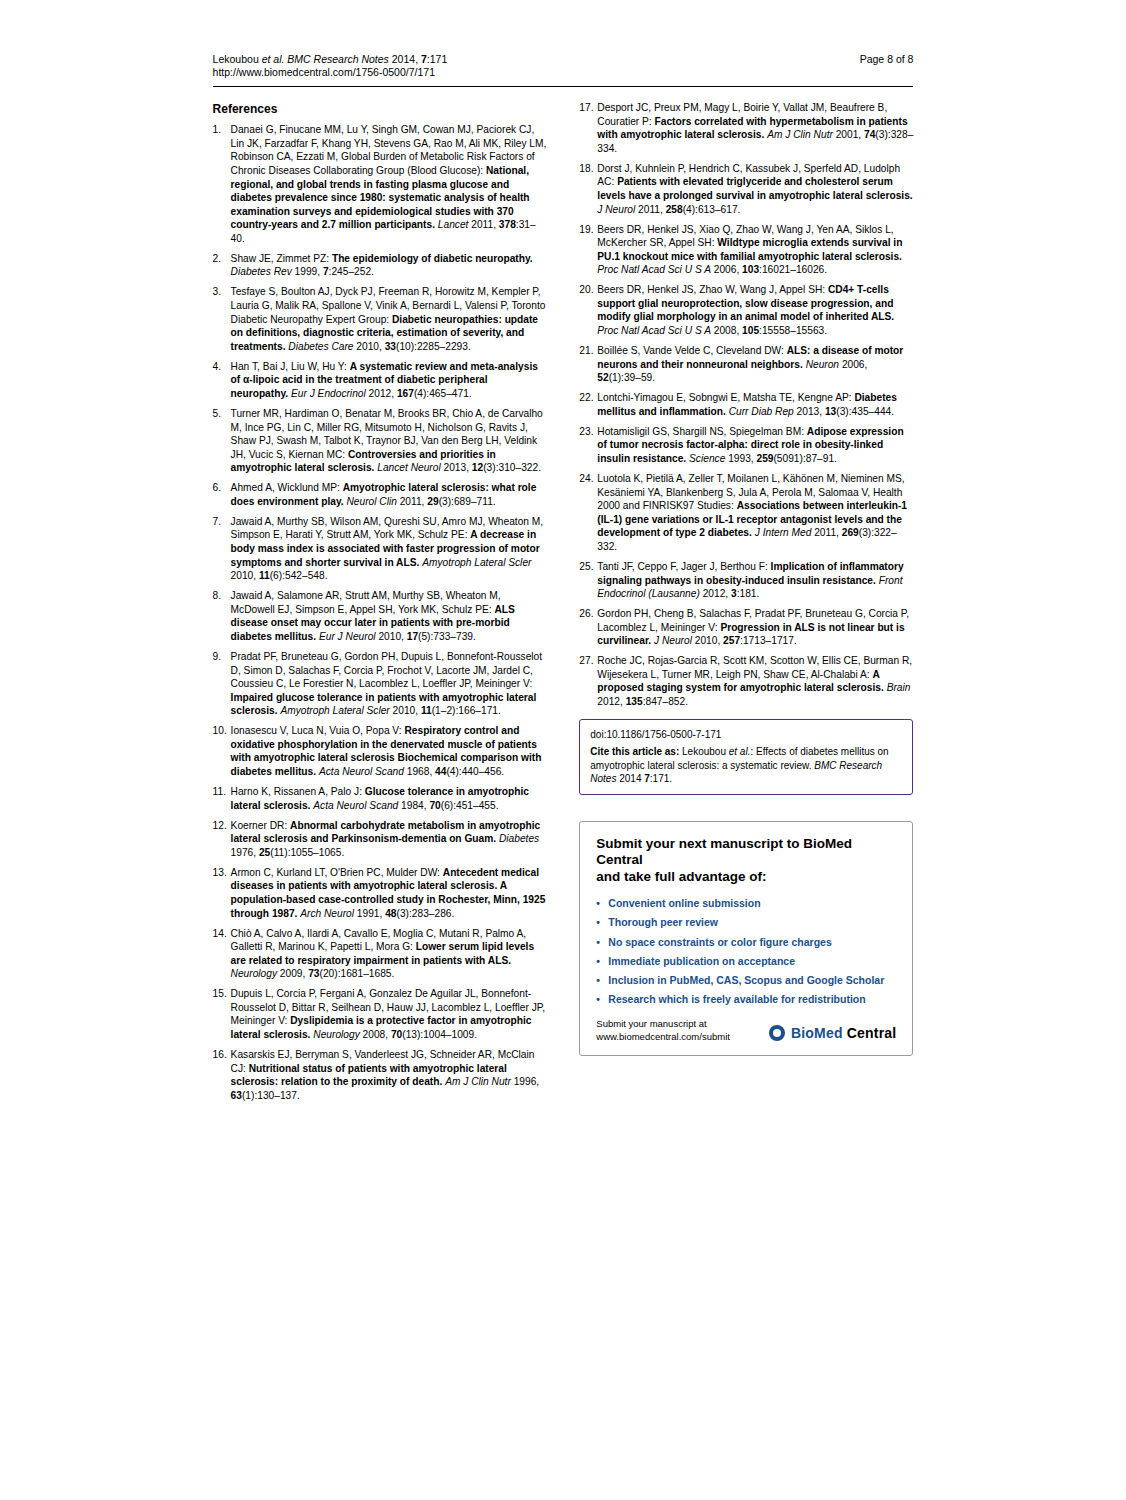Lekoubou et al. BMC Research Notes 2014, 7:171
http://www.biomedcentral.com/1756-0500/7/171
Page 8 of 8
References
Danaei G, Finucane MM, Lu Y, Singh GM, Cowan MJ, Paciorek CJ, Lin JK, Farzadfar F, Khang YH, Stevens GA, Rao M, Ali MK, Riley LM, Robinson CA, Ezzati M, Global Burden of Metabolic Risk Factors of Chronic Diseases Collaborating Group (Blood Glucose): National, regional, and global trends in fasting plasma glucose and diabetes prevalence since 1980: systematic analysis of health examination surveys and epidemiological studies with 370 country-years and 2.7 million participants. Lancet 2011, 378:31–40.
Shaw JE, Zimmet PZ: The epidemiology of diabetic neuropathy. Diabetes Rev 1999, 7:245–252.
Tesfaye S, Boulton AJ, Dyck PJ, Freeman R, Horowitz M, Kempler P, Lauria G, Malik RA, Spallone V, Vinik A, Bernardi L, Valensi P, Toronto Diabetic Neuropathy Expert Group: Diabetic neuropathies: update on definitions, diagnostic criteria, estimation of severity, and treatments. Diabetes Care 2010, 33(10):2285–2293.
Han T, Bai J, Liu W, Hu Y: A systematic review and meta-analysis of α-lipoic acid in the treatment of diabetic peripheral neuropathy. Eur J Endocrinol 2012, 167(4):465–471.
Turner MR, Hardiman O, Benatar M, Brooks BR, Chio A, de Carvalho M, Ince PG, Lin C, Miller RG, Mitsumoto H, Nicholson G, Ravits J, Shaw PJ, Swash M, Talbot K, Traynor BJ, Van den Berg LH, Veldink JH, Vucic S, Kiernan MC: Controversies and priorities in amyotrophic lateral sclerosis. Lancet Neurol 2013, 12(3):310–322.
Ahmed A, Wicklund MP: Amyotrophic lateral sclerosis: what role does environment play. Neurol Clin 2011, 29(3):689–711.
Jawaid A, Murthy SB, Wilson AM, Qureshi SU, Amro MJ, Wheaton M, Simpson E, Harati Y, Strutt AM, York MK, Schulz PE: A decrease in body mass index is associated with faster progression of motor symptoms and shorter survival in ALS. Amyotroph Lateral Scler 2010, 11(6):542–548.
Jawaid A, Salamone AR, Strutt AM, Murthy SB, Wheaton M, McDowell EJ, Simpson E, Appel SH, York MK, Schulz PE: ALS disease onset may occur later in patients with pre-morbid diabetes mellitus. Eur J Neurol 2010, 17(5):733–739.
Pradat PF, Bruneteau G, Gordon PH, Dupuis L, Bonnefont-Rousselot D, Simon D, Salachas F, Corcia P, Frochot V, Lacorte JM, Jardel C, Coussieu C, Le Forestier N, Lacomblez L, Loeffler JP, Meininger V: Impaired glucose tolerance in patients with amyotrophic lateral sclerosis. Amyotroph Lateral Scler 2010, 11(1–2):166–171.
Ionasescu V, Luca N, Vuia O, Popa V: Respiratory control and oxidative phosphorylation in the denervated muscle of patients with amyotrophic lateral sclerosis Biochemical comparison with diabetes mellitus. Acta Neurol Scand 1968, 44(4):440–456.
Harno K, Rissanen A, Palo J: Glucose tolerance in amyotrophic lateral sclerosis. Acta Neurol Scand 1984, 70(6):451–455.
Koerner DR: Abnormal carbohydrate metabolism in amyotrophic lateral sclerosis and Parkinsonism-dementia on Guam. Diabetes 1976, 25(11):1055–1065.
Armon C, Kurland LT, O'Brien PC, Mulder DW: Antecedent medical diseases in patients with amyotrophic lateral sclerosis. A population-based case-controlled study in Rochester, Minn, 1925 through 1987. Arch Neurol 1991, 48(3):283–286.
Chiò A, Calvo A, Ilardi A, Cavallo E, Moglia C, Mutani R, Palmo A, Galletti R, Marinou K, Papetti L, Mora G: Lower serum lipid levels are related to respiratory impairment in patients with ALS. Neurology 2009, 73(20):1681–1685.
Dupuis L, Corcia P, Fergani A, Gonzalez De Aguilar JL, Bonnefont-Rousselot D, Bittar R, Seilhean D, Hauw JJ, Lacomblez L, Loeffler JP, Meininger V: Dyslipidemia is a protective factor in amyotrophic lateral sclerosis. Neurology 2008, 70(13):1004–1009.
Kasarskis EJ, Berryman S, Vanderleest JG, Schneider AR, McClain CJ: Nutritional status of patients with amyotrophic lateral sclerosis: relation to the proximity of death. Am J Clin Nutr 1996, 63(1):130–137.
Desport JC, Preux PM, Magy L, Boirie Y, Vallat JM, Beaufrere B, Couratier P: Factors correlated with hypermetabolism in patients with amyotrophic lateral sclerosis. Am J Clin Nutr 2001, 74(3):328–334.
Dorst J, Kuhnlein P, Hendrich C, Kassubek J, Sperfeld AD, Ludolph AC: Patients with elevated triglyceride and cholesterol serum levels have a prolonged survival in amyotrophic lateral sclerosis. J Neurol 2011, 258(4):613–617.
Beers DR, Henkel JS, Xiao Q, Zhao W, Wang J, Yen AA, Siklos L, McKercher SR, Appel SH: Wildtype microglia extends survival in PU.1 knockout mice with familial amyotrophic lateral sclerosis. Proc Natl Acad Sci U S A 2006, 103:16021–16026.
Beers DR, Henkel JS, Zhao W, Wang J, Appel SH: CD4+ T-cells support glial neuroprotection, slow disease progression, and modify glial morphology in an animal model of inherited ALS. Proc Natl Acad Sci U S A 2008, 105:15558–15563.
Boillée S, Vande Velde C, Cleveland DW: ALS: a disease of motor neurons and their nonneuronal neighbors. Neuron 2006, 52(1):39–59.
Lontchi-Yimagou E, Sobngwi E, Matsha TE, Kengne AP: Diabetes mellitus and inflammation. Curr Diab Rep 2013, 13(3):435–444.
Hotamisligil GS, Shargill NS, Spiegelman BM: Adipose expression of tumor necrosis factor-alpha: direct role in obesity-linked insulin resistance. Science 1993, 259(5091):87–91.
Luotola K, Pietilä A, Zeller T, Moilanen L, Kähönen M, Nieminen MS, Kesäniemi YA, Blankenberg S, Jula A, Perola M, Salomaa V, Health 2000 and FINRISK97 Studies: Associations between interleukin-1 (IL-1) gene variations or IL-1 receptor antagonist levels and the development of type 2 diabetes. J Intern Med 2011, 269(3):322–332.
Tanti JF, Ceppo F, Jager J, Berthou F: Implication of inflammatory signaling pathways in obesity-induced insulin resistance. Front Endocrinol (Lausanne) 2012, 3:181.
Gordon PH, Cheng B, Salachas F, Pradat PF, Bruneteau G, Corcia P, Lacomblez L, Meininger V: Progression in ALS is not linear but is curvilinear. J Neurol 2010, 257:1713–1717.
Roche JC, Rojas-Garcia R, Scott KM, Scotton W, Ellis CE, Burman R, Wijesekera L, Turner MR, Leigh PN, Shaw CE, Al-Chalabi A: A proposed staging system for amyotrophic lateral sclerosis. Brain 2012, 135:847–852.
doi:10.1186/1756-0500-7-171
Cite this article as: Lekoubou et al.: Effects of diabetes mellitus on amyotrophic lateral sclerosis: a systematic review. BMC Research Notes 2014 7:171.
Submit your next manuscript to BioMed Central
and take full advantage of:
Convenient online submission
Thorough peer review
No space constraints or color figure charges
Immediate publication on acceptance
Inclusion in PubMed, CAS, Scopus and Google Scholar
Research which is freely available for redistribution
Submit your manuscript at
www.biomedcentral.com/submit
BioMed Central